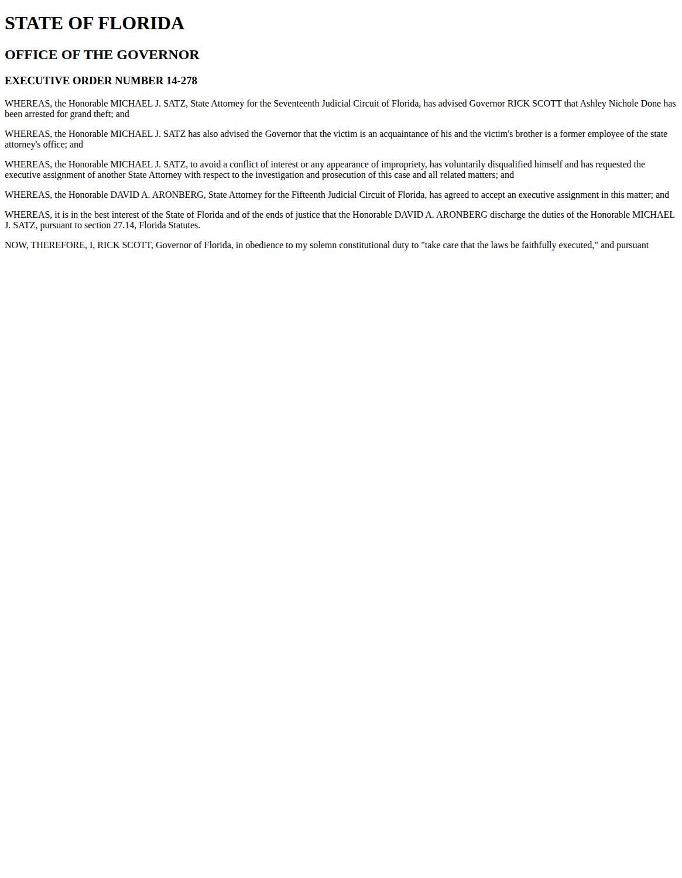STATE OF FLORIDA
OFFICE OF THE GOVERNOR
EXECUTIVE ORDER NUMBER 14-278
WHEREAS, the Honorable MICHAEL J. SATZ, State Attorney for the Seventeenth Judicial Circuit of Florida, has advised Governor RICK SCOTT that Ashley Nichole Done has been arrested for grand theft; and
WHEREAS, the Honorable MICHAEL J. SATZ has also advised the Governor that the victim is an acquaintance of his and the victim's brother is a former employee of the state attorney's office; and
WHEREAS, the Honorable MICHAEL J. SATZ, to avoid a conflict of interest or any appearance of impropriety, has voluntarily disqualified himself and has requested the executive assignment of another State Attorney with respect to the investigation and prosecution of this case and all related matters; and
WHEREAS, the Honorable DAVID A. ARONBERG, State Attorney for the Fifteenth Judicial Circuit of Florida, has agreed to accept an executive assignment in this matter; and
WHEREAS, it is in the best interest of the State of Florida and of the ends of justice that the Honorable DAVID A. ARONBERG discharge the duties of the Honorable MICHAEL J. SATZ, pursuant to section 27.14, Florida Statutes.
NOW, THEREFORE, I, RICK SCOTT, Governor of Florida, in obedience to my solemn constitutional duty to "take care that the laws be faithfully executed," and pursuant